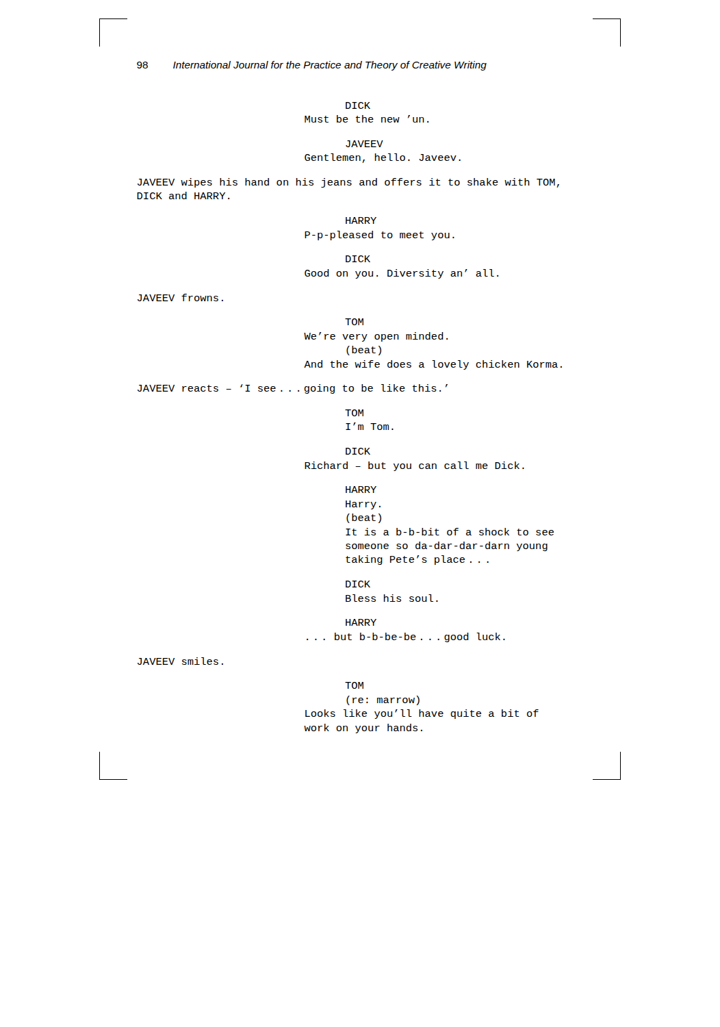98 International Journal for the Practice and Theory of Creative Writing
DICK
Must be the new ’un.
JAVEEV
Gentlemen, hello. Javeev.
JAVEEV wipes his hand on his jeans and offers it to shake with TOM, DICK and HARRY.
HARRY
P-p-pleased to meet you.
DICK
Good on you. Diversity an’ all.
JAVEEV frowns.
TOM
We’re very open minded.
(beat)
And the wife does a lovely chicken Korma.
JAVEEV reacts – ‘I see . . . going to be like this.’
TOM
I’m Tom.
DICK
Richard – but you can call me Dick.
HARRY
Harry.
(beat)
It is a b-b-bit of a shock to see
someone so da-dar-dar-darn young
taking Pete’s place . . .
DICK
Bless his soul.
HARRY
. . . but b-b-be-be . . . good luck.
JAVEEV smiles.
TOM
(re: marrow)
Looks like you’ll have quite a bit of
work on your hands.